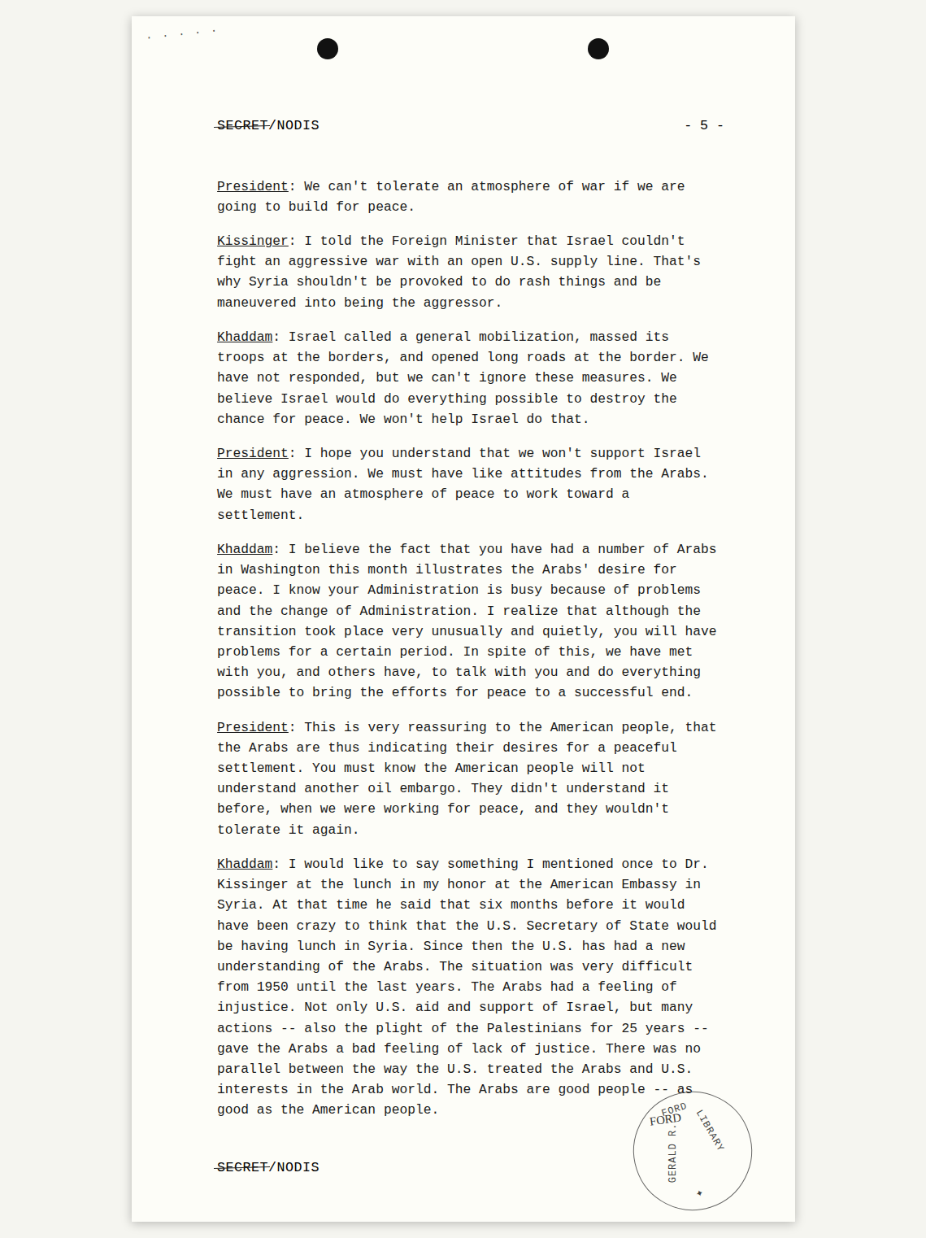. . . . .
SECRET/NODIS
- 5 -
President: We can't tolerate an atmosphere of war if we are going to build for peace.
Kissinger: I told the Foreign Minister that Israel couldn't fight an aggressive war with an open U.S. supply line. That's why Syria shouldn't be provoked to do rash things and be maneuvered into being the aggressor.
Khaddam: Israel called a general mobilization, massed its troops at the borders, and opened long roads at the border. We have not responded, but we can't ignore these measures. We believe Israel would do everything possible to destroy the chance for peace. We won't help Israel do that.
President: I hope you understand that we won't support Israel in any aggression. We must have like attitudes from the Arabs. We must have an atmosphere of peace to work toward a settlement.
Khaddam: I believe the fact that you have had a number of Arabs in Washington this month illustrates the Arabs' desire for peace. I know your Administration is busy because of problems and the change of Administration. I realize that although the transition took place very unusually and quietly, you will have problems for a certain period. In spite of this, we have met with you, and others have, to talk with you and do everything possible to bring the efforts for peace to a successful end.
President: This is very reassuring to the American people, that the Arabs are thus indicating their desires for a peaceful settlement. You must know the American people will not understand another oil embargo. They didn't understand it before, when we were working for peace, and they wouldn't tolerate it again.
Khaddam: I would like to say something I mentioned once to Dr. Kissinger at the lunch in my honor at the American Embassy in Syria. At that time he said that six months before it would have been crazy to think that the U.S. Secretary of State would be having lunch in Syria. Since then the U.S. has had a new understanding of the Arabs. The situation was very difficult from 1950 until the last years. The Arabs had a feeling of injustice. Not only U.S. aid and support of Israel, but many actions -- also the plight of the Palestinians for 25 years -- gave the Arabs a bad feeling of lack of justice. There was no parallel between the way the U.S. treated the Arabs and U.S. interests in the Arab world. The Arabs are good people -- as good as the American people.
SECRET/NODIS
FORD
FORD
GERALD R.
LIBRARY
✦